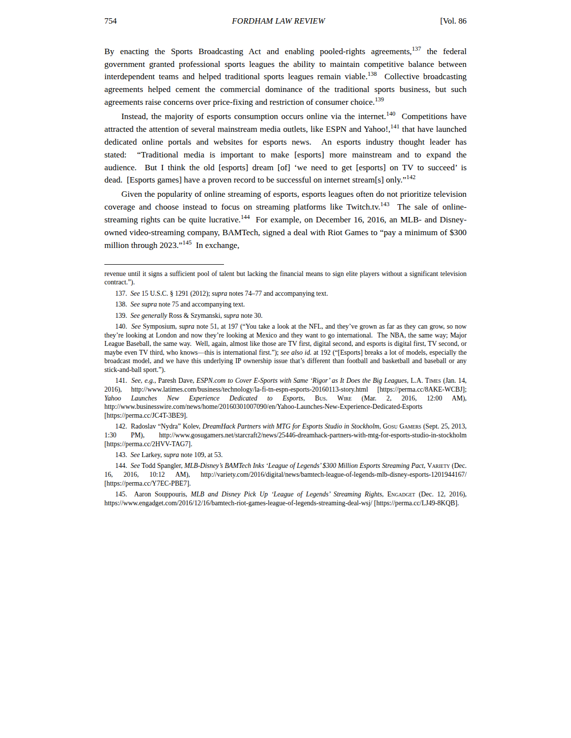754 FORDHAM LAW REVIEW [Vol. 86
By enacting the Sports Broadcasting Act and enabling pooled-rights agreements,137 the federal government granted professional sports leagues the ability to maintain competitive balance between interdependent teams and helped traditional sports leagues remain viable.138 Collective broadcasting agreements helped cement the commercial dominance of the traditional sports business, but such agreements raise concerns over price-fixing and restriction of consumer choice.139
Instead, the majority of esports consumption occurs online via the internet.140 Competitions have attracted the attention of several mainstream media outlets, like ESPN and Yahoo!,141 that have launched dedicated online portals and websites for esports news. An esports industry thought leader has stated: “Traditional media is important to make [esports] more mainstream and to expand the audience. But I think the old [esports] dream [of] ‘we need to get [esports] on TV to succeed’ is dead. [Esports games] have a proven record to be successful on internet stream[s] only.”142
Given the popularity of online streaming of esports, esports leagues often do not prioritize television coverage and choose instead to focus on streaming platforms like Twitch.tv.143 The sale of online-streaming rights can be quite lucrative.144 For example, on December 16, 2016, an MLB- and Disney-owned video-streaming company, BAMTech, signed a deal with Riot Games to “pay a minimum of $300 million through 2023.”145 In exchange,
revenue until it signs a sufficient pool of talent but lacking the financial means to sign elite players without a significant television contract.”).
137. See 15 U.S.C. § 1291 (2012); supra notes 74–77 and accompanying text.
138. See supra note 75 and accompanying text.
139. See generally Ross & Szymanski, supra note 30.
140. See Symposium, supra note 51, at 197 (“You take a look at the NFL, and they’ve grown as far as they can grow, so now they’re looking at London and now they’re looking at Mexico and they want to go international. The NBA, the same way; Major League Baseball, the same way. Well, again, almost like those are TV first, digital second, and esports is digital first, TV second, or maybe even TV third, who knows—this is international first.”); see also id. at 192 (“[Esports] breaks a lot of models, especially the broadcast model, and we have this underlying IP ownership issue that’s different than football and basketball and baseball or any stick-and-ball sport.”).
141. See, e.g., Paresh Dave, ESPN.com to Cover E-Sports with Same ‘Rigor’ as It Does the Big Leagues, L.A. Times (Jan. 14, 2016), http://www.latimes.com/business/technology/la-fi-tn-espn-esports-20160113-story.html [https://perma.cc/8AKE-WCBJ]; Yahoo Launches New Experience Dedicated to Esports, Bus. Wire (Mar. 2, 2016, 12:00 AM), http://www.businesswire.com/news/home/20160301007090/en/Yahoo-Launches-New-Experience-Dedicated-Esports [https://perma.cc/JC4T-3BE9].
142. Radoslav “Nydra” Kolev, DreamHack Partners with MTG for Esports Studio in Stockholm, Gosu Gamers (Sept. 25, 2013, 1:30 PM), http://www.gosugamers.net/starcraft2/news/25446-dreamhack-partners-with-mtg-for-esports-studio-in-stockholm [https://perma.cc/2HVV-TAG7].
143. See Larkey, supra note 109, at 53.
144. See Todd Spangler, MLB-Disney’s BAMTech Inks ‘League of Legends’ $300 Million Esports Streaming Pact, Variety (Dec. 16, 2016, 10:12 AM), http://variety.com/2016/digital/news/bamtech-league-of-legends-mlb-disney-esports-1201944167/ [https://perma.cc/Y7EC-PBE7].
145. Aaron Souppouris, MLB and Disney Pick Up ‘League of Legends’ Streaming Rights, Engadget (Dec. 12, 2016), https://www.engadget.com/2016/12/16/bamtech-riot-games-league-of-legends-streaming-deal-wsj/ [https://perma.cc/LJ49-8KQB].